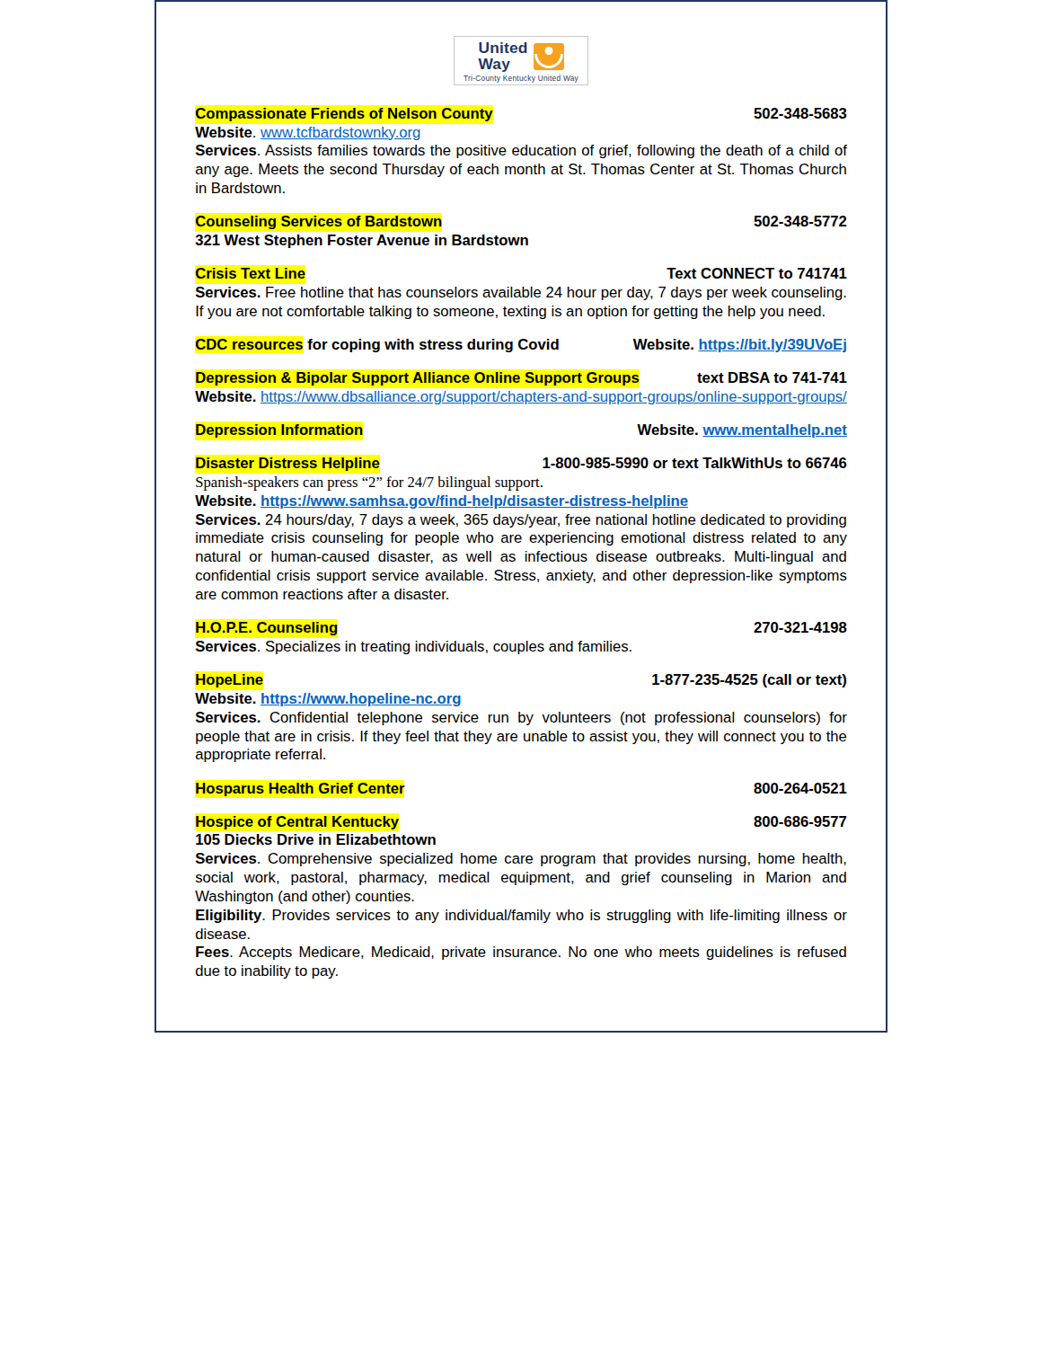United
Way
Tri-County Kentucky United Way
Compassionate Friends of Nelson County 502-348-5683
Website. www.tcfbardstownky.org
Services. Assists families towards the positive education of grief, following the death of a child of any age. Meets the second Thursday of each month at St. Thomas Center at St. Thomas Church in Bardstown.
Counseling Services of Bardstown 502-348-5772
321 West Stephen Foster Avenue in Bardstown
Crisis Text Line Text CONNECT to 741741
Services. Free hotline that has counselors available 24 hour per day, 7 days per week counseling. If you are not comfortable talking to someone, texting is an option for getting the help you need.
CDC resources for coping with stress during Covid Website. https://bit.ly/39UVoEj
Depression & Bipolar Support Alliance Online Support Groups text DBSA to 741-741
Website. https://www.dbsalliance.org/support/chapters-and-support-groups/online-support-groups/
Depression Information Website. www.mentalhelp.net
Disaster Distress Helpline 1-800-985-5990 or text TalkWithUs to 66746
Spanish-speakers can press “2” for 24/7 bilingual support.
Website. https://www.samhsa.gov/find-help/disaster-distress-helpline
Services. 24 hours/day, 7 days a week, 365 days/year, free national hotline dedicated to providing immediate crisis counseling for people who are experiencing emotional distress related to any natural or human-caused disaster, as well as infectious disease outbreaks. Multi-lingual and confidential crisis support service available. Stress, anxiety, and other depression-like symptoms are common reactions after a disaster.
H.O.P.E. Counseling 270-321-4198
Services. Specializes in treating individuals, couples and families.
HopeLine 1-877-235-4525 (call or text)
Website. https://www.hopeline-nc.org
Services. Confidential telephone service run by volunteers (not professional counselors) for people that are in crisis. If they feel that they are unable to assist you, they will connect you to the appropriate referral.
Hosparus Health Grief Center 800-264-0521
Hospice of Central Kentucky 800-686-9577
105 Diecks Drive in Elizabethtown
Services. Comprehensive specialized home care program that provides nursing, home health, social work, pastoral, pharmacy, medical equipment, and grief counseling in Marion and Washington (and other) counties.
Eligibility. Provides services to any individual/family who is struggling with life-limiting illness or disease.
Fees. Accepts Medicare, Medicaid, private insurance. No one who meets guidelines is refused due to inability to pay.